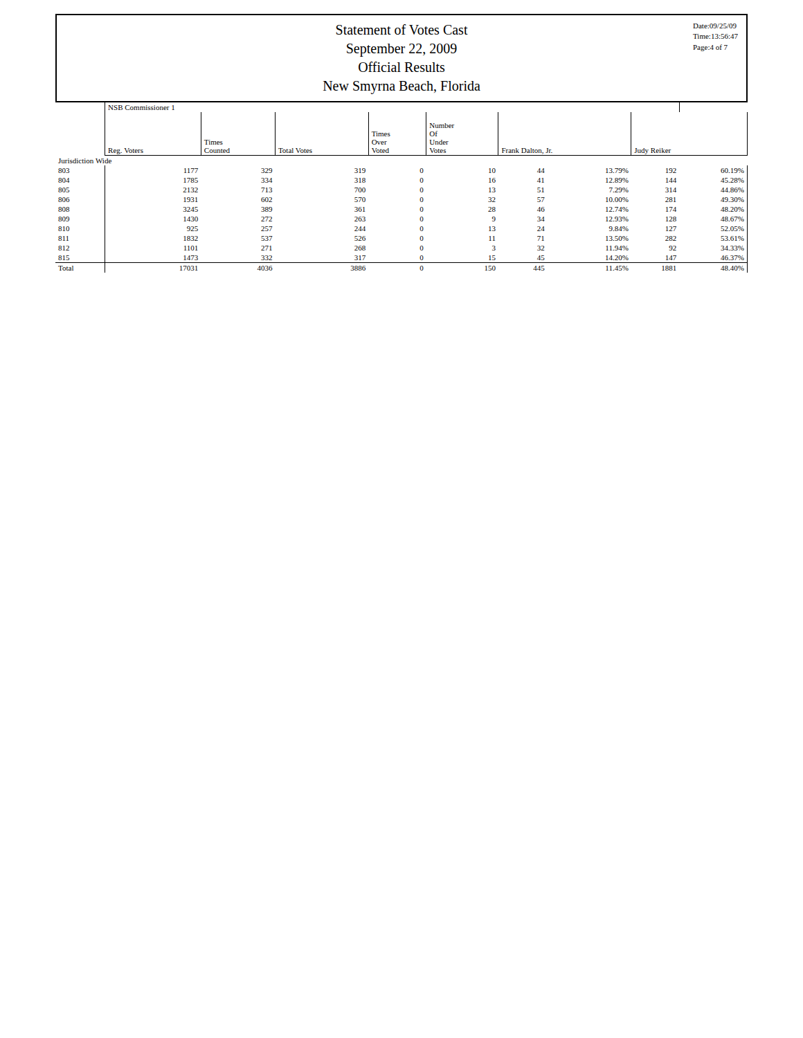Date:09/25/09
Time:13:56:47
Page:4 of 7
Statement of Votes Cast
September 22, 2009
Official Results
New Smyrna Beach, Florida
| | NSB Commissioner 1 |
| --- | --- |
| | Reg. Voters | Times Counted | Total Votes | Times Over Voted | Number Of Under Votes | Frank Dalton, Jr. | Judy Reiker |
| Jurisdiction Wide |
| 803 | 1177 | 329 | 319 | 0 | 10 | 44 | 13.79% | 192 | 60.19% |
| 804 | 1785 | 334 | 318 | 0 | 16 | 41 | 12.89% | 144 | 45.28% |
| 805 | 2132 | 713 | 700 | 0 | 13 | 51 | 7.29% | 314 | 44.86% |
| 806 | 1931 | 602 | 570 | 0 | 32 | 57 | 10.00% | 281 | 49.30% |
| 808 | 3245 | 389 | 361 | 0 | 28 | 46 | 12.74% | 174 | 48.20% |
| 809 | 1430 | 272 | 263 | 0 | 9 | 34 | 12.93% | 128 | 48.67% |
| 810 | 925 | 257 | 244 | 0 | 13 | 24 | 9.84% | 127 | 52.05% |
| 811 | 1832 | 537 | 526 | 0 | 11 | 71 | 13.50% | 282 | 53.61% |
| 812 | 1101 | 271 | 268 | 0 | 3 | 32 | 11.94% | 92 | 34.33% |
| 815 | 1473 | 332 | 317 | 0 | 15 | 45 | 14.20% | 147 | 46.37% |
| Total | 17031 | 4036 | 3886 | 0 | 150 | 445 | 11.45% | 1881 | 48.40% |